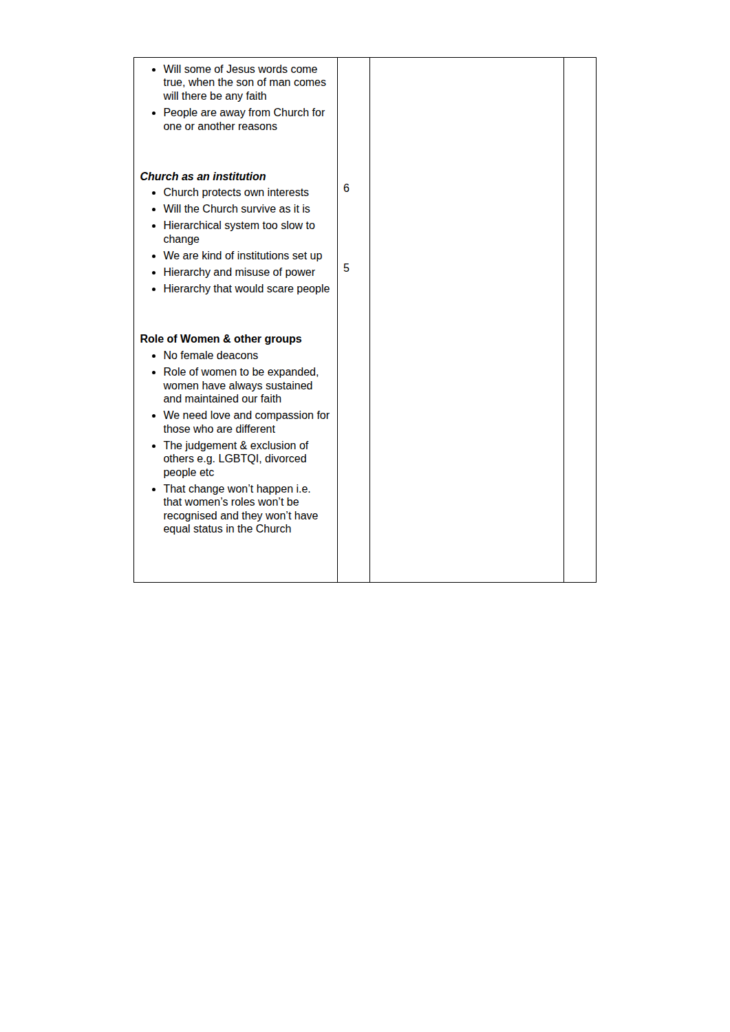| Will some of Jesus words come true, when the son of man comes will there be any faith People are away from Church for one or another reasons Church as an institution Church protects own interests Will the Church survive as it is Hierarchical system too slow to change We are kind of institutions set up Hierarchy and misuse of power Hierarchy that would scare people Role of Women & other groups No female deacons Role of women to be expanded, women have always sustained and maintained our faith We need love and compassion for those who are different The judgement & exclusion of others e.g. LGBTQI, divorced people etc That change won’t happen i.e. that women’s roles won’t be recognised and they won’t have equal status in the Church | 6 5 | | |